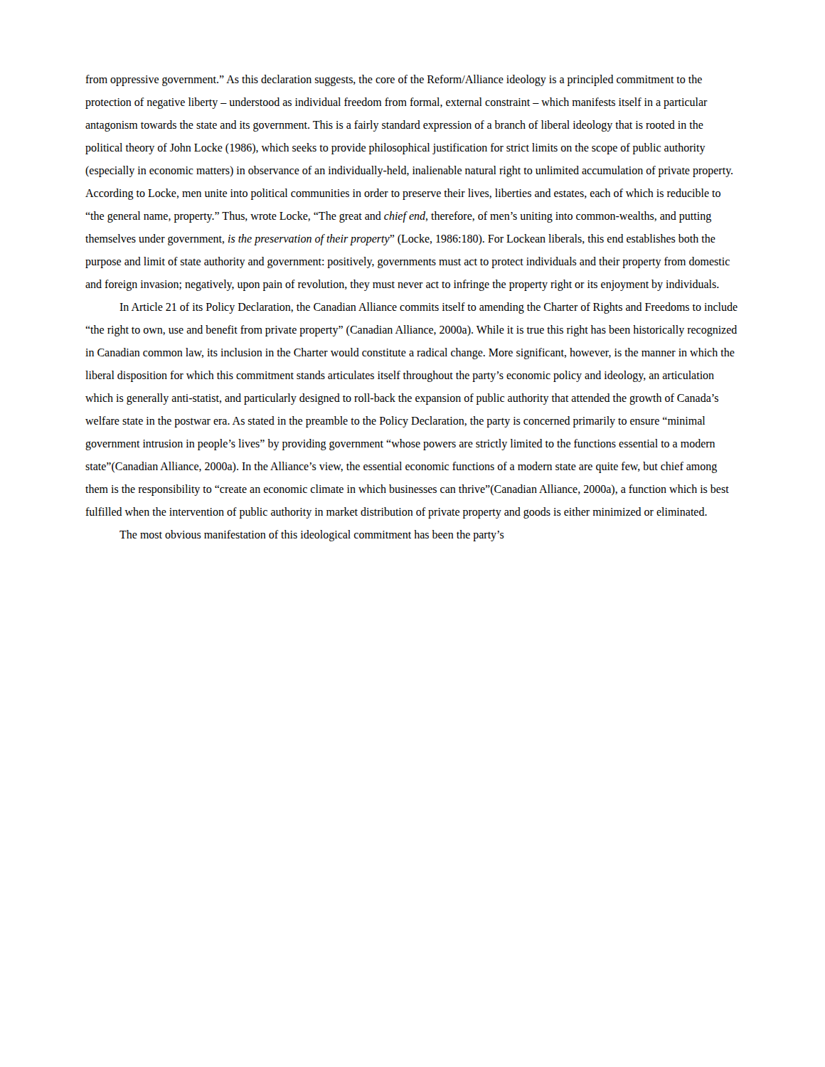from oppressive government.” As this declaration suggests, the core of the Reform/Alliance ideology is a principled commitment to the protection of negative liberty – understood as individual freedom from formal, external constraint – which manifests itself in a particular antagonism towards the state and its government. This is a fairly standard expression of a branch of liberal ideology that is rooted in the political theory of John Locke (1986), which seeks to provide philosophical justification for strict limits on the scope of public authority (especially in economic matters) in observance of an individually-held, inalienable natural right to unlimited accumulation of private property. According to Locke, men unite into political communities in order to preserve their lives, liberties and estates, each of which is reducible to “the general name, property.” Thus, wrote Locke, “The great and chief end, therefore, of men’s uniting into common-wealths, and putting themselves under government, is the preservation of their property” (Locke, 1986:180). For Lockean liberals, this end establishes both the purpose and limit of state authority and government: positively, governments must act to protect individuals and their property from domestic and foreign invasion; negatively, upon pain of revolution, they must never act to infringe the property right or its enjoyment by individuals.
In Article 21 of its Policy Declaration, the Canadian Alliance commits itself to amending the Charter of Rights and Freedoms to include “the right to own, use and benefit from private property” (Canadian Alliance, 2000a). While it is true this right has been historically recognized in Canadian common law, its inclusion in the Charter would constitute a radical change. More significant, however, is the manner in which the liberal disposition for which this commitment stands articulates itself throughout the party’s economic policy and ideology, an articulation which is generally anti-statist, and particularly designed to roll-back the expansion of public authority that attended the growth of Canada’s welfare state in the postwar era. As stated in the preamble to the Policy Declaration, the party is concerned primarily to ensure “minimal government intrusion in people’s lives” by providing government “whose powers are strictly limited to the functions essential to a modern state”(Canadian Alliance, 2000a). In the Alliance’s view, the essential economic functions of a modern state are quite few, but chief among them is the responsibility to “create an economic climate in which businesses can thrive”(Canadian Alliance, 2000a), a function which is best fulfilled when the intervention of public authority in market distribution of private property and goods is either minimized or eliminated.
The most obvious manifestation of this ideological commitment has been the party’s